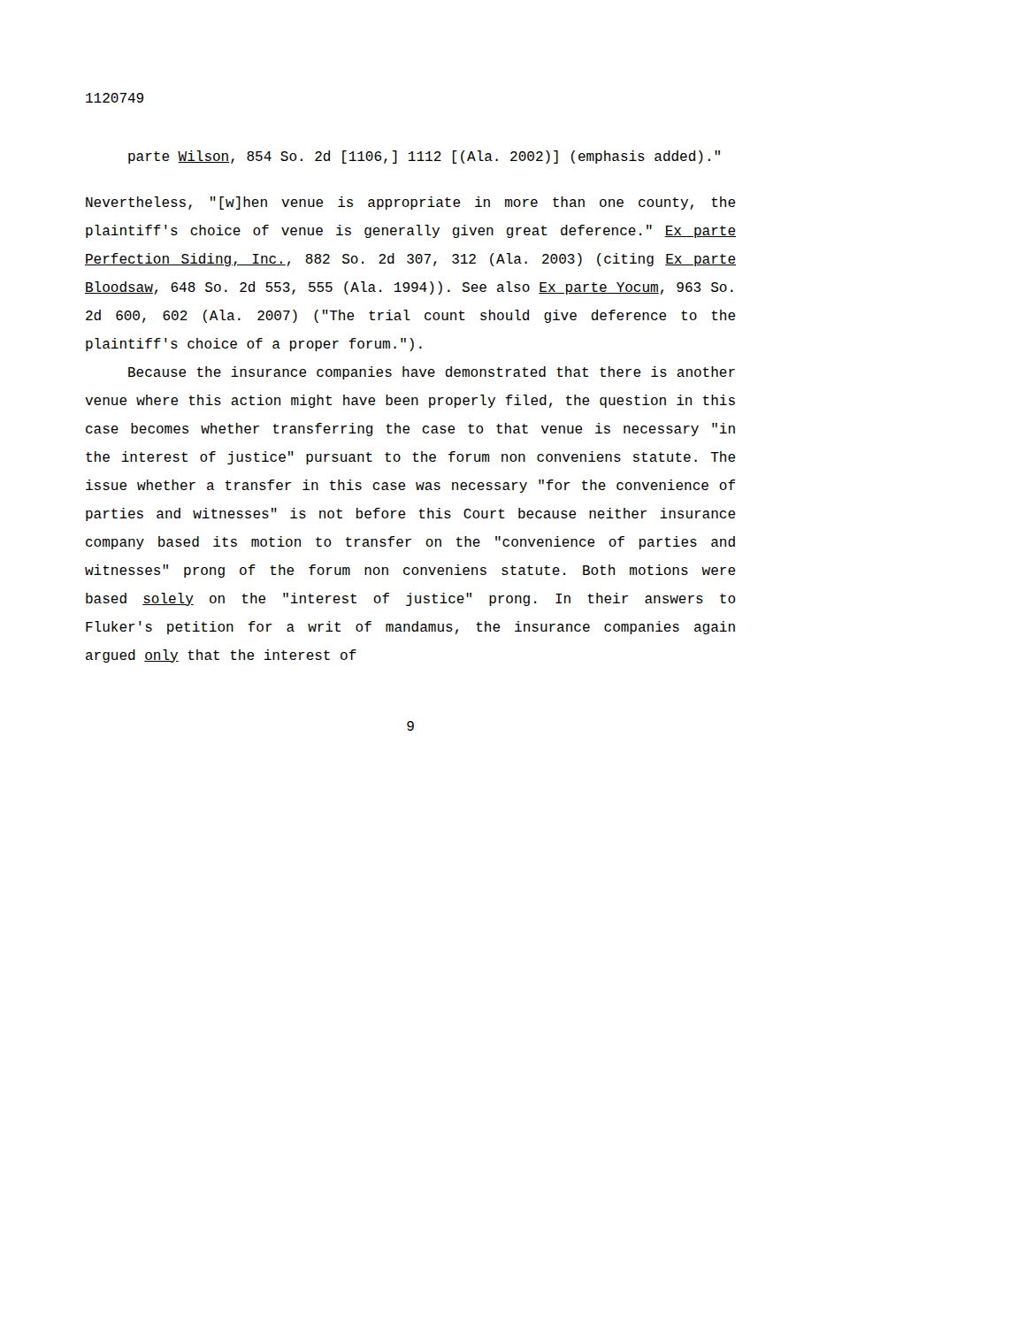1120749
parte Wilson, 854 So. 2d [1106,] 1112 [(Ala. 2002)] (emphasis added)."
Nevertheless, "[w]hen venue is appropriate in more than one county, the plaintiff's choice of venue is generally given great deference." Ex parte Perfection Siding, Inc., 882 So. 2d 307, 312 (Ala. 2003) (citing Ex parte Bloodsaw, 648 So. 2d 553, 555 (Ala. 1994)). See also Ex parte Yocum, 963 So. 2d 600, 602 (Ala. 2007) ("The trial count should give deference to the plaintiff's choice of a proper forum.").
Because the insurance companies have demonstrated that there is another venue where this action might have been properly filed, the question in this case becomes whether transferring the case to that venue is necessary "in the interest of justice" pursuant to the forum non conveniens statute. The issue whether a transfer in this case was necessary "for the convenience of parties and witnesses" is not before this Court because neither insurance company based its motion to transfer on the "convenience of parties and witnesses" prong of the forum non conveniens statute. Both motions were based solely on the "interest of justice" prong. In their answers to Fluker's petition for a writ of mandamus, the insurance companies again argued only that the interest of
9